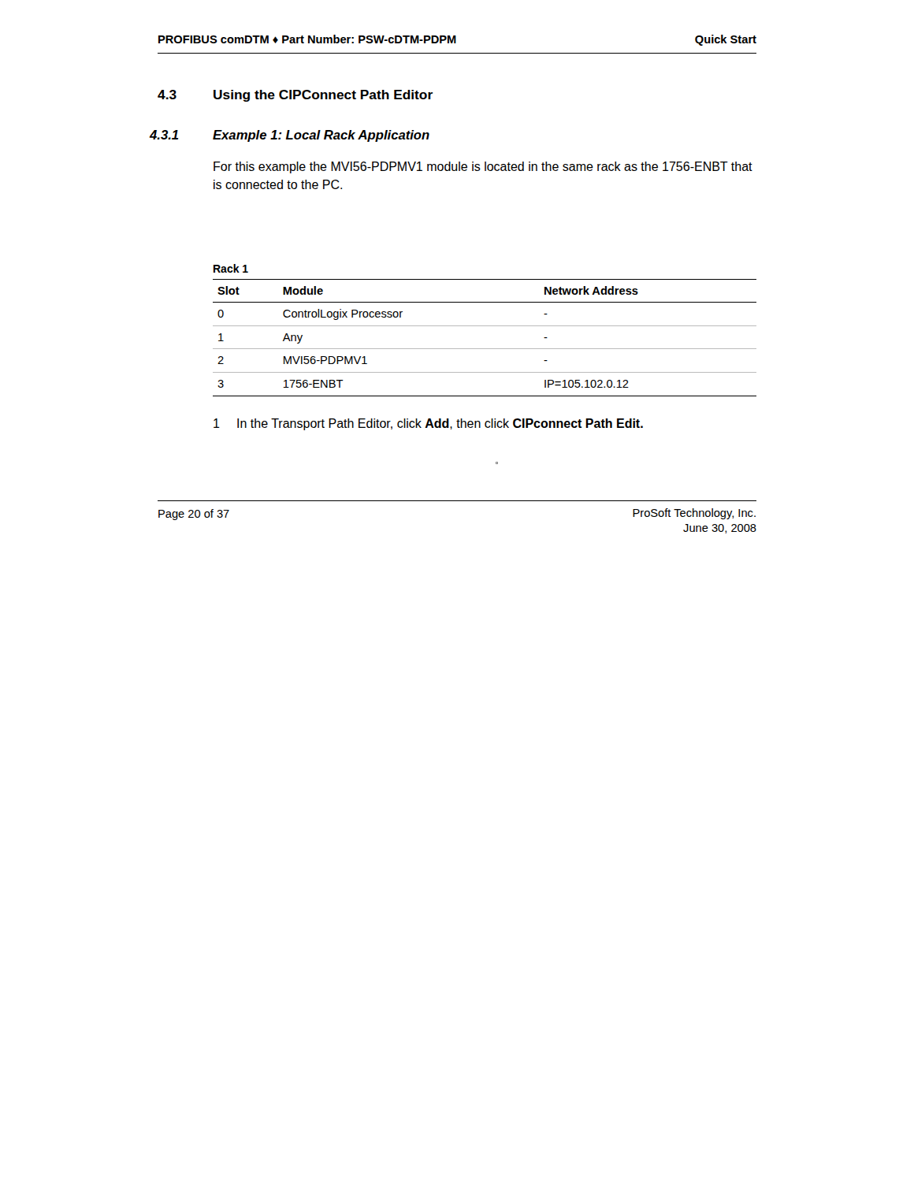PROFIBUS comDTM ♦ Part Number: PSW-cDTM-PDPM
Quick Start
4.3 Using the CIPConnect Path Editor
4.3.1 Example 1: Local Rack Application
For this example the MVI56-PDPMV1 module is located in the same rack as the 1756-ENBT that is connected to the PC.
Rack 1
| Slot | Module | Network Address |
| --- | --- | --- |
| 0 | ControlLogix Processor | - |
| 1 | Any | - |
| 2 | MVI56-PDPMV1 | - |
| 3 | 1756-ENBT | IP=105.102.0.12 |
In the Transport Path Editor, click Add, then click CIPconnect Path Edit.
Page 20 of 37
ProSoft Technology, Inc.
June 30, 2008